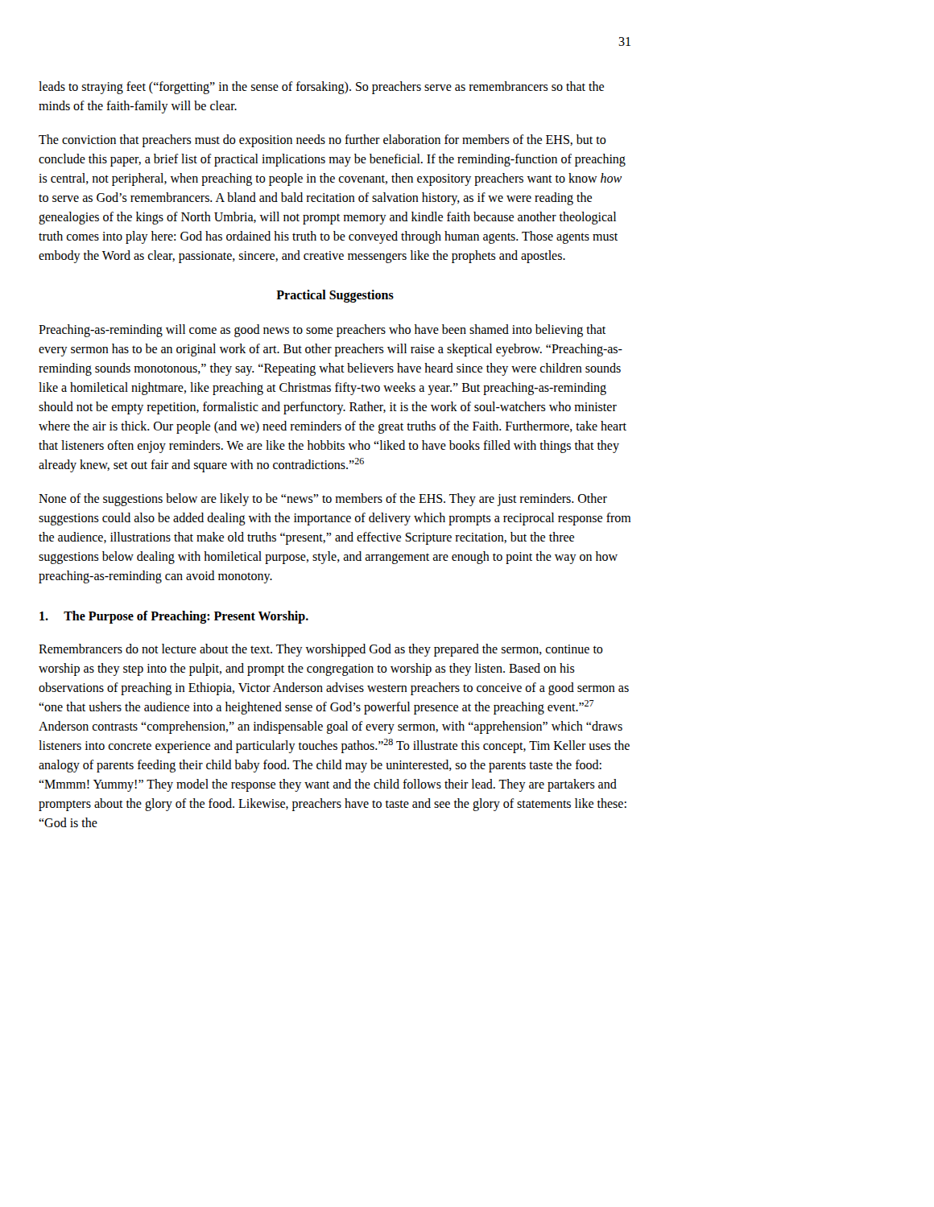31
leads to straying feet (“forgetting” in the sense of forsaking). So preachers serve as remembrancers so that the minds of the faith-family will be clear.
The conviction that preachers must do exposition needs no further elaboration for members of the EHS, but to conclude this paper, a brief list of practical implications may be beneficial. If the reminding-function of preaching is central, not peripheral, when preaching to people in the covenant, then expository preachers want to know how to serve as God’s remembrancers. A bland and bald recitation of salvation history, as if we were reading the genealogies of the kings of North Umbria, will not prompt memory and kindle faith because another theological truth comes into play here: God has ordained his truth to be conveyed through human agents. Those agents must embody the Word as clear, passionate, sincere, and creative messengers like the prophets and apostles.
Practical Suggestions
Preaching-as-reminding will come as good news to some preachers who have been shamed into believing that every sermon has to be an original work of art. But other preachers will raise a skeptical eyebrow. “Preaching-as-reminding sounds monotonous,” they say. “Repeating what believers have heard since they were children sounds like a homiletical nightmare, like preaching at Christmas fifty-two weeks a year.” But preaching-as-reminding should not be empty repetition, formalistic and perfunctory. Rather, it is the work of soul-watchers who minister where the air is thick. Our people (and we) need reminders of the great truths of the Faith. Furthermore, take heart that listeners often enjoy reminders. We are like the hobbits who “liked to have books filled with things that they already knew, set out fair and square with no contradictions.”26
None of the suggestions below are likely to be “news” to members of the EHS. They are just reminders. Other suggestions could also be added dealing with the importance of delivery which prompts a reciprocal response from the audience, illustrations that make old truths “present,” and effective Scripture recitation, but the three suggestions below dealing with homiletical purpose, style, and arrangement are enough to point the way on how preaching-as-reminding can avoid monotony.
1. The Purpose of Preaching: Present Worship.
Remembrancers do not lecture about the text. They worshipped God as they prepared the sermon, continue to worship as they step into the pulpit, and prompt the congregation to worship as they listen. Based on his observations of preaching in Ethiopia, Victor Anderson advises western preachers to conceive of a good sermon as “one that ushers the audience into a heightened sense of God’s powerful presence at the preaching event.”27 Anderson contrasts “comprehension,” an indispensable goal of every sermon, with “apprehension” which “draws listeners into concrete experience and particularly touches pathos.”28 To illustrate this concept, Tim Keller uses the analogy of parents feeding their child baby food. The child may be uninterested, so the parents taste the food: “Mmmm! Yummy!” They model the response they want and the child follows their lead. They are partakers and prompters about the glory of the food. Likewise, preachers have to taste and see the glory of statements like these: “God is the